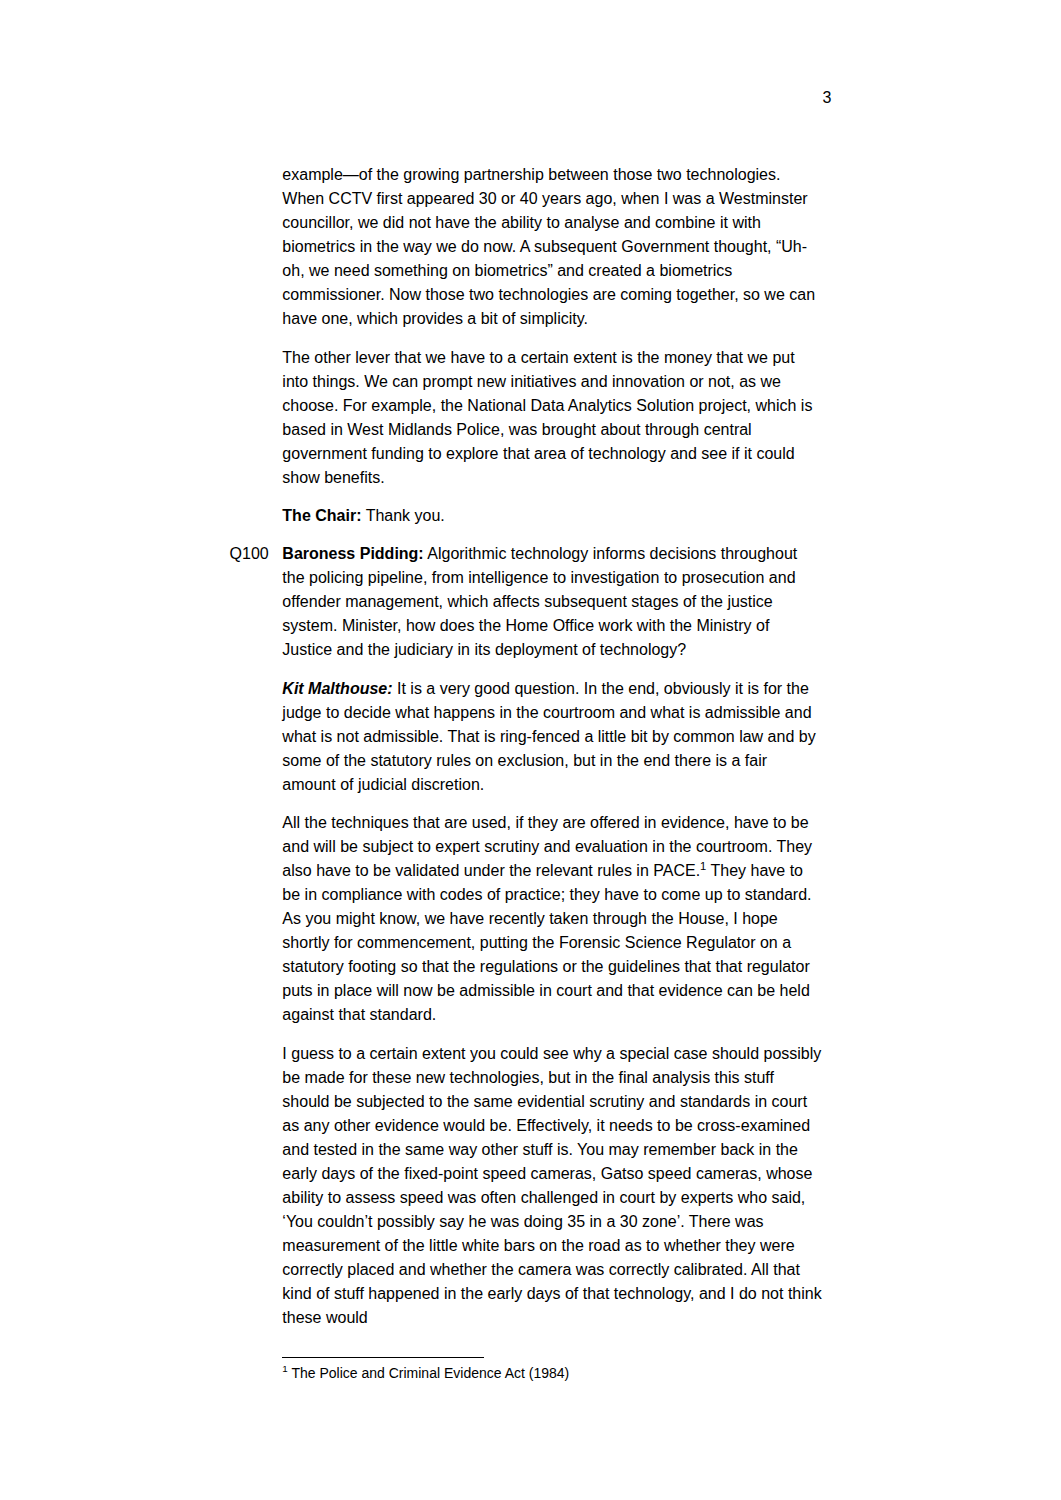3
example—of the growing partnership between those two technologies. When CCTV first appeared 30 or 40 years ago, when I was a Westminster councillor, we did not have the ability to analyse and combine it with biometrics in the way we do now. A subsequent Government thought, “Uh-oh, we need something on biometrics” and created a biometrics commissioner. Now those two technologies are coming together, so we can have one, which provides a bit of simplicity.
The other lever that we have to a certain extent is the money that we put into things. We can prompt new initiatives and innovation or not, as we choose. For example, the National Data Analytics Solution project, which is based in West Midlands Police, was brought about through central government funding to explore that area of technology and see if it could show benefits.
The Chair: Thank you.
Q100
Baroness Pidding: Algorithmic technology informs decisions throughout the policing pipeline, from intelligence to investigation to prosecution and offender management, which affects subsequent stages of the justice system. Minister, how does the Home Office work with the Ministry of Justice and the judiciary in its deployment of technology?
Kit Malthouse: It is a very good question. In the end, obviously it is for the judge to decide what happens in the courtroom and what is admissible and what is not admissible. That is ring-fenced a little bit by common law and by some of the statutory rules on exclusion, but in the end there is a fair amount of judicial discretion.
All the techniques that are used, if they are offered in evidence, have to be and will be subject to expert scrutiny and evaluation in the courtroom. They also have to be validated under the relevant rules in PACE.1 They have to be in compliance with codes of practice; they have to come up to standard. As you might know, we have recently taken through the House, I hope shortly for commencement, putting the Forensic Science Regulator on a statutory footing so that the regulations or the guidelines that that regulator puts in place will now be admissible in court and that evidence can be held against that standard.
I guess to a certain extent you could see why a special case should possibly be made for these new technologies, but in the final analysis this stuff should be subjected to the same evidential scrutiny and standards in court as any other evidence would be. Effectively, it needs to be cross-examined and tested in the same way other stuff is. You may remember back in the early days of the fixed-point speed cameras, Gatso speed cameras, whose ability to assess speed was often challenged in court by experts who said, ‘You couldn’t possibly say he was doing 35 in a 30 zone’. There was measurement of the little white bars on the road as to whether they were correctly placed and whether the camera was correctly calibrated. All that kind of stuff happened in the early days of that technology, and I do not think these would
1 The Police and Criminal Evidence Act (1984)